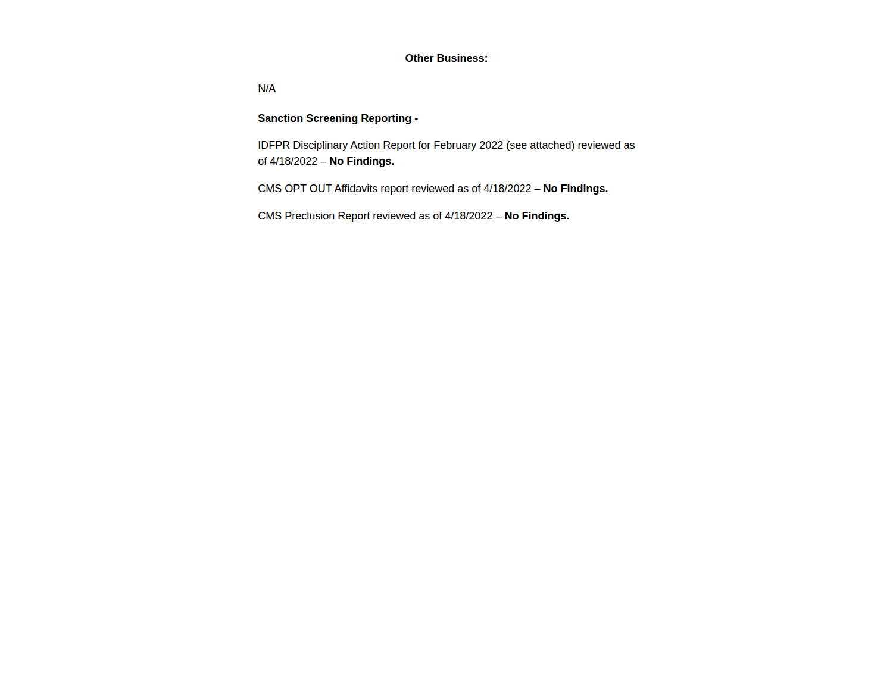Other Business:
N/A
Sanction Screening Reporting -
IDFPR Disciplinary Action Report for February 2022 (see attached) reviewed as of 4/18/2022 – No Findings.
CMS OPT OUT Affidavits report reviewed as of 4/18/2022 – No Findings.
CMS Preclusion Report reviewed as of 4/18/2022 – No Findings.